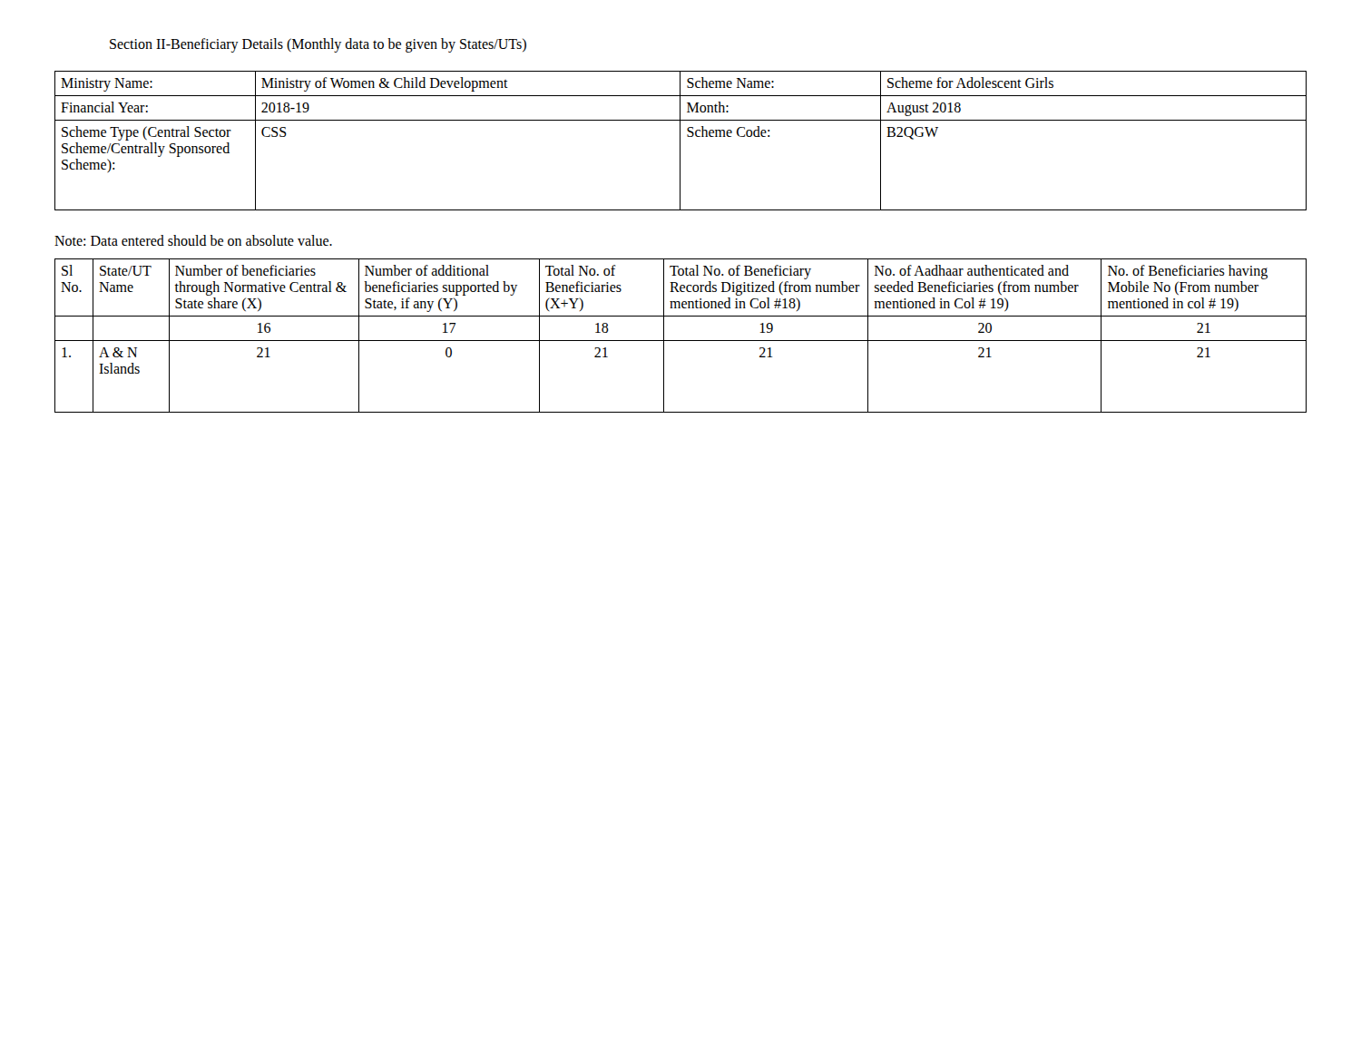Section II-Beneficiary Details (Monthly data to be given by States/UTs)
| Ministry Name: | Ministry of Women & Child Development | Scheme Name: | Scheme for Adolescent Girls |
| Financial Year: | 2018-19 | Month: | August 2018 |
| Scheme Type (Central Sector Scheme/Centrally Sponsored Scheme): | CSS | Scheme Code: | B2QGW |
Note: Data entered should be on absolute value.
| Sl No. | State/UT Name | Number of beneficiaries through Normative Central & State share (X) | Number of additional beneficiaries supported by State, if any (Y) | Total No. of Beneficiaries (X+Y) | Total No. of Beneficiary Records Digitized (from number mentioned in Col #18) | No. of Aadhaar authenticated and seeded Beneficiaries (from number mentioned in Col # 19) | No. of Beneficiaries having Mobile No (From number mentioned in col # 19) |
| --- | --- | --- | --- | --- | --- | --- | --- |
| | | 16 | 17 | 18 | 19 | 20 | 21 |
| 1. | A & N Islands | 21 | 0 | 21 | 21 | 21 | 21 |